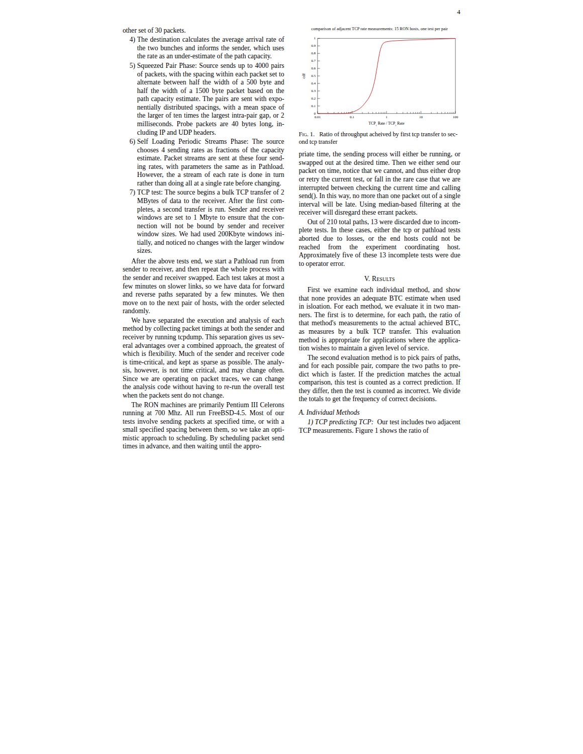4
other set of 30 packets.
4) The destination calculates the average arrival rate of the two bunches and informs the sender, which uses the rate as an under-estimate of the path capacity.
5) Squeezed Pair Phase: Source sends up to 4000 pairs of packets, with the spacing within each packet set to alternate between half the width of a 500 byte and half the width of a 1500 byte packet based on the path capacity estimate. The pairs are sent with exponentially distributed spacings, with a mean space of the larger of ten times the largest intra-pair gap, or 2 milliseconds. Probe packets are 40 bytes long, including IP and UDP headers.
6) Self Loading Periodic Streams Phase: The source chooses 4 sending rates as fractions of the capacity estimate. Packet streams are sent at these four sending rates, with parameters the same as in Pathload. However, the a stream of each rate is done in turn rather than doing all at a single rate before changing.
7) TCP test: The source begins a bulk TCP transfer of 2 MBytes of data to the receiver. After the first completes, a second transfer is run. Sender and receiver windows are set to 1 Mbyte to ensure that the connection will not be bound by sender and receiver window sizes. We had used 200Kbyte windows initially, and noticed no changes with the larger window sizes.
After the above tests end, we start a Pathload run from sender to receiver, and then repeat the whole process with the sender and receiver swapped. Each test takes at most a few minutes on slower links, so we have data for forward and reverse paths separated by a few minutes. We then move on to the next pair of hosts, with the order selected randomly.
We have separated the execution and analysis of each method by collecting packet timings at both the sender and receiver by running tcpdump. This separation gives us several advantages over a combined approach, the greatest of which is flexibility. Much of the sender and receiver code is time-critical, and kept as sparse as possible. The analysis, however, is not time critical, and may change often. Since we are operating on packet traces, we can change the analysis code without having to re-run the overall test when the packets sent do not change.
The RON machines are primarily Pentium III Celerons running at 700 Mhz. All run FreeBSD-4.5. Most of our tests involve sending packets at specified time, or with a small specified spacing between them, so we take an optimistic approach to scheduling. By scheduling packet send times in advance, and then waiting until the appro-
comparison of adjacent TCP rate measurements: 15 RON hosts, one test per pair
0.01 0.1 1 10 100 0 0.1 0.2 0.3 0.4 0.5 0.6 0.7 0.8 0.9 1 TCP1 Rate / TCP2 Rate cdf
Fig. 1. Ratio of throughput acheived by first tcp transfer to second tcp transfer
priate time, the sending process will either be running, or swapped out at the desired time. Then we either send our packet on time, notice that we cannot, and thus either drop or retry the current test, or fall in the rare case that we are interrupted between checking the current time and calling send(). In this way, no more than one packet out of a single interval will be late. Using median-based filtering at the receiver will disregard these errant packets.
Out of 210 total paths, 13 were discarded due to incomplete tests. In these cases, either the tcp or pathload tests aborted due to losses, or the end hosts could not be reached from the experiment coordinating host. Approximately five of these 13 incomplete tests were due to operator error.
V. Results
First we examine each individual method, and show that none provides an adequate BTC estimate when used in isloation. For each method, we evaluate it in two manners. The first is to determine, for each path, the ratio of that method's measurements to the actual achieved BTC, as measures by a bulk TCP transfer. This evaluation method is appropriate for applications where the application wishes to maintain a given level of service.
The second evaluation method is to pick pairs of paths, and for each possible pair, compare the two paths to predict which is faster. If the prediction matches the actual comparison, this test is counted as a correct prediction. If they differ, then the test is counted as incorrect. We divide the totals to get the frequency of correct decisions.
A. Individual Methods
1) TCP predicting TCP: Our test includes two adjacent TCP measurements. Figure 1 shows the ratio of